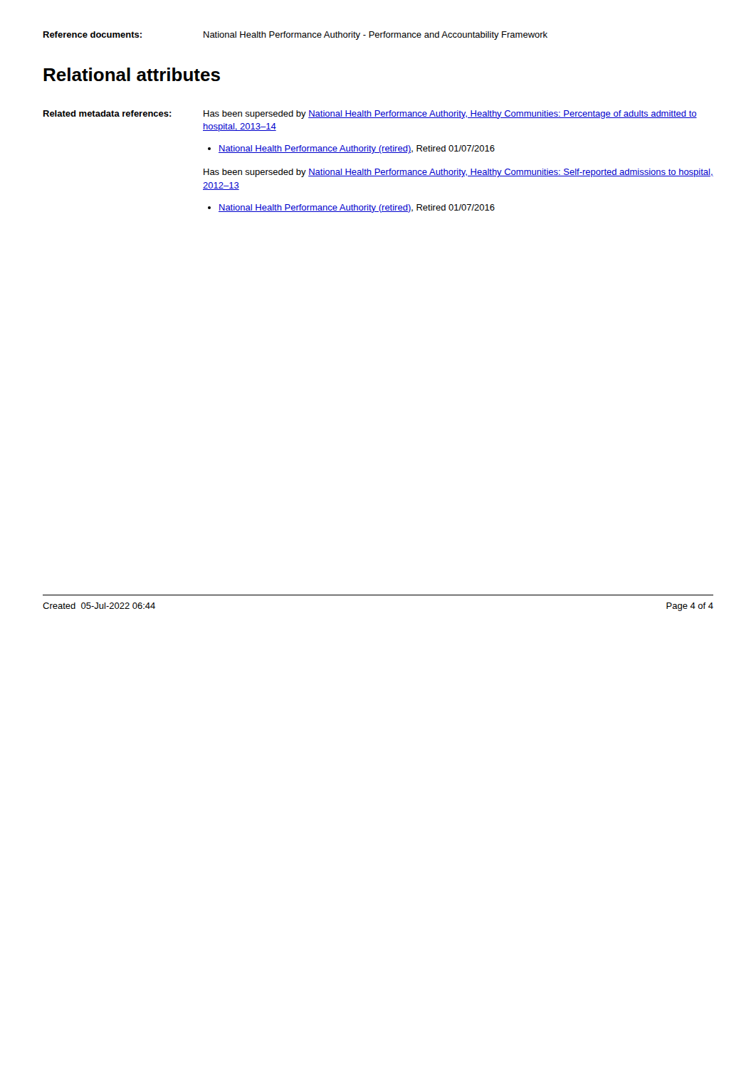Reference documents:
National Health Performance Authority - Performance and Accountability Framework
Relational attributes
Related metadata references:
Has been superseded by National Health Performance Authority, Healthy Communities: Percentage of adults admitted to hospital, 2013–14
National Health Performance Authority (retired), Retired 01/07/2016
Has been superseded by National Health Performance Authority, Healthy Communities: Self-reported admissions to hospital, 2012–13
National Health Performance Authority (retired), Retired 01/07/2016
Created 05-Jul-2022 06:44
Page 4 of 4